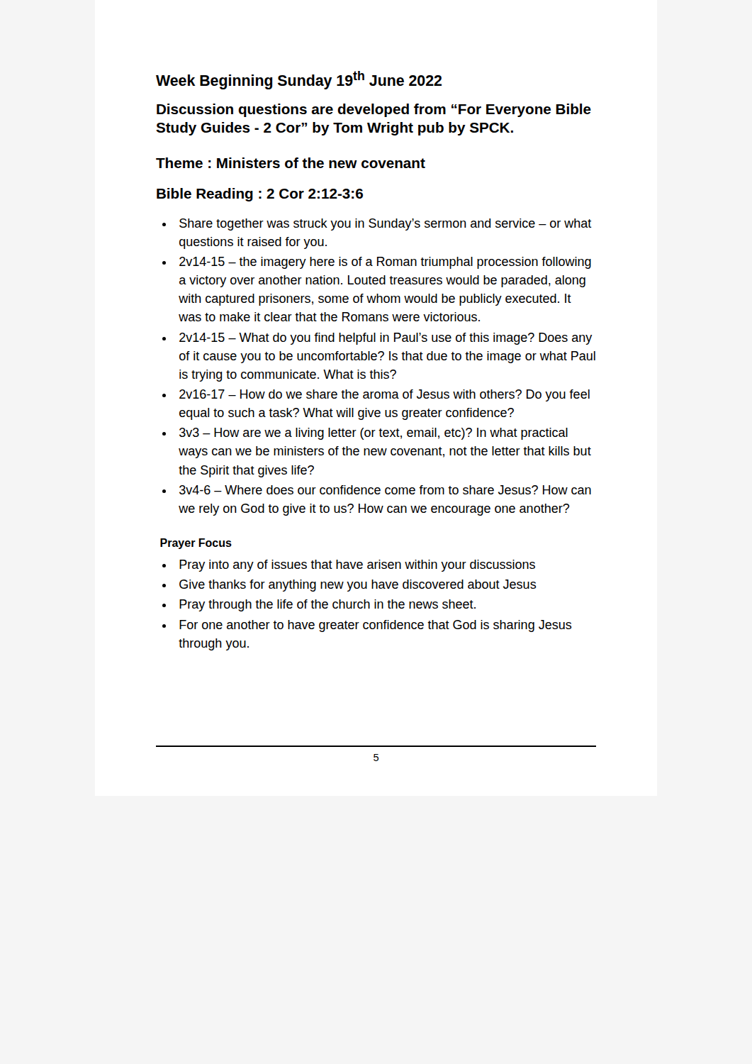Week Beginning Sunday 19th June 2022
Discussion questions are developed from “For Everyone Bible Study Guides - 2 Cor” by Tom Wright pub by SPCK.
Theme : Ministers of the new covenant
Bible Reading : 2 Cor 2:12-3:6
Share together was struck you in Sunday’s sermon and service – or what questions it raised for you.
2v14-15 – the imagery here is of a Roman triumphal procession following a victory over another nation. Louted treasures would be paraded, along with captured prisoners, some of whom would be publicly executed. It was to make it clear that the Romans were victorious.
2v14-15 – What do you find helpful in Paul’s use of this image? Does any of it cause you to be uncomfortable? Is that due to the image or what Paul is trying to communicate. What is this?
2v16-17 – How do we share the aroma of Jesus with others? Do you feel equal to such a task? What will give us greater confidence?
3v3 – How are we a living letter (or text, email, etc)? In what practical ways can we be ministers of the new covenant, not the letter that kills but the Spirit that gives life?
3v4-6 – Where does our confidence come from to share Jesus? How can we rely on God to give it to us? How can we encourage one another?
Prayer Focus
Pray into any of issues that have arisen within your discussions
Give thanks for anything new you have discovered about Jesus
Pray through the life of the church in the news sheet.
For one another to have greater confidence that God is sharing Jesus through you.
5